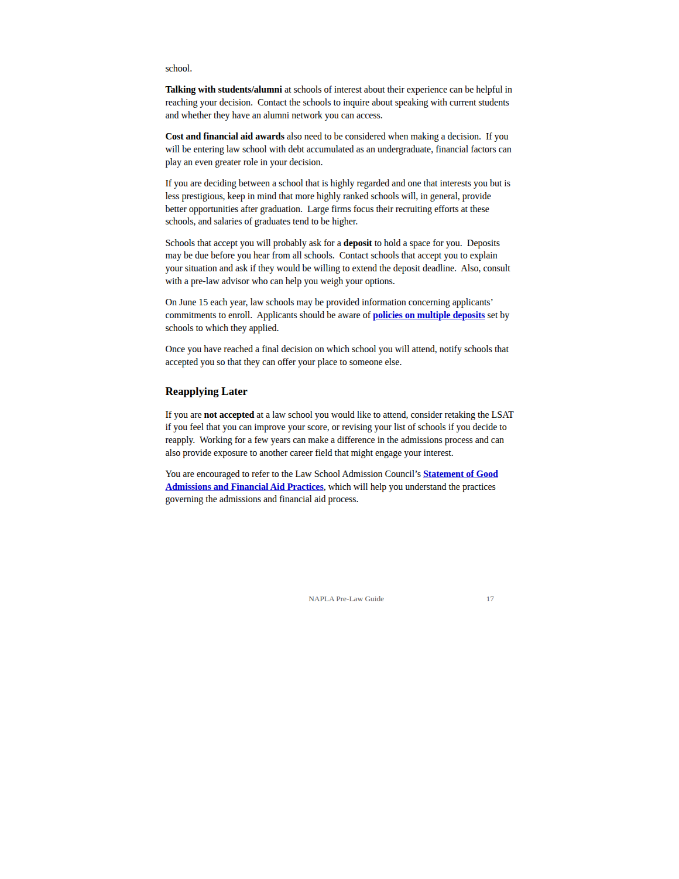school.
Talking with students/alumni at schools of interest about their experience can be helpful in reaching your decision. Contact the schools to inquire about speaking with current students and whether they have an alumni network you can access.
Cost and financial aid awards also need to be considered when making a decision. If you will be entering law school with debt accumulated as an undergraduate, financial factors can play an even greater role in your decision.
If you are deciding between a school that is highly regarded and one that interests you but is less prestigious, keep in mind that more highly ranked schools will, in general, provide better opportunities after graduation. Large firms focus their recruiting efforts at these schools, and salaries of graduates tend to be higher.
Schools that accept you will probably ask for a deposit to hold a space for you. Deposits may be due before you hear from all schools. Contact schools that accept you to explain your situation and ask if they would be willing to extend the deposit deadline. Also, consult with a pre-law advisor who can help you weigh your options.
On June 15 each year, law schools may be provided information concerning applicants’ commitments to enroll. Applicants should be aware of policies on multiple deposits set by schools to which they applied.
Once you have reached a final decision on which school you will attend, notify schools that accepted you so that they can offer your place to someone else.
Reapplying Later
If you are not accepted at a law school you would like to attend, consider retaking the LSAT if you feel that you can improve your score, or revising your list of schools if you decide to reapply. Working for a few years can make a difference in the admissions process and can also provide exposure to another career field that might engage your interest.
You are encouraged to refer to the Law School Admission Council’s Statement of Good Admissions and Financial Aid Practices, which will help you understand the practices governing the admissions and financial aid process.
NAPLA Pre-Law Guide 17